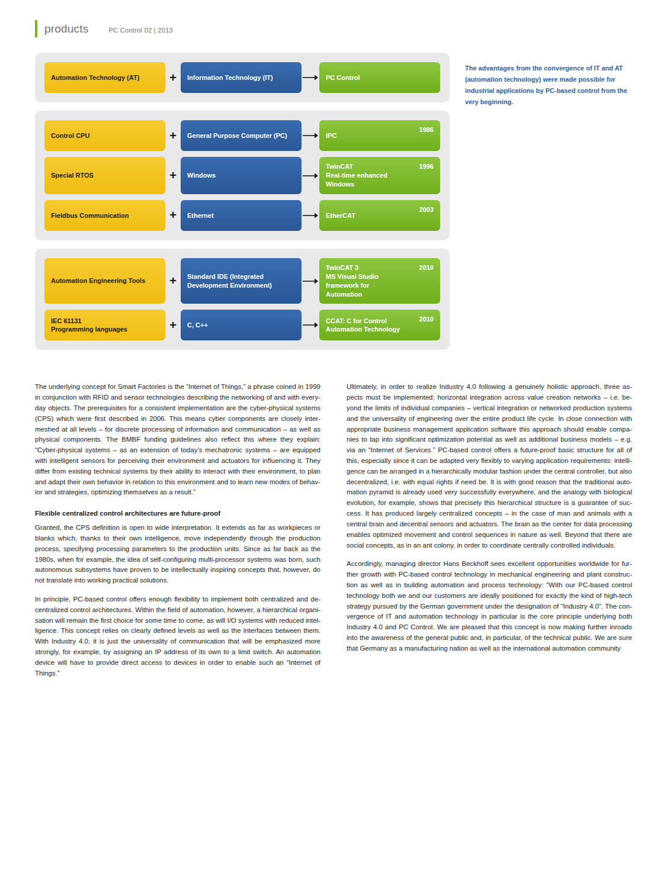products PC Control 02 | 2013
Automation Technology (AT)
+
Information Technology (IT)
PC Control
Control CPU
+
General Purpose Computer (PC)
1986 IPC
Special RTOS
+
Windows
1996 TwinCAT Real-time enhanced Windows
Fieldbus Communication
+
Ethernet
2003 EtherCAT
Automation Engineering Tools
+
Standard IDE (Integrated Development Environment)
2010 TwinCAT 3 MS Visual Studio framework for Automation
IEC 61131
Programming languages
+
C, C++
2010 CCAT: C for Control Automation Technology
The advantages from the convergence of IT and AT (automation technology) were made possible for industrial applications by PC-based control from the very beginning.
The underlying concept for Smart Factories is the “Internet of Things,” a phrase coined in 1999 in conjunction with RFID and sensor technologies describing the networking of and with everyday objects. The prerequisites for a consistent implementation are the cyber-physical systems (CPS) which were first described in 2006. This means cyber components are closely intermeshed at all levels – for discrete processing of information and communication – as well as physical components. The BMBF funding guidelines also reflect this where they explain: “Cyber-physical systems – as an extension of today’s mechatronic systems – are equipped with intelligent sensors for perceiving their environment and actuators for influencing it. They differ from existing technical systems by their ability to interact with their environment, to plan and adapt their own behavior in relation to this environment and to learn new modes of behavior and strategies, optimizing themselves as a result.”
Flexible centralized control architectures are future-proof
Granted, the CPS definition is open to wide interpretation. It extends as far as workpieces or blanks which, thanks to their own intelligence, move independently through the production process, specifying processing parameters to the production units. Since as far back as the 1980s, when for example, the idea of self-configuring multi-processor systems was born, such autonomous subsystems have proven to be intellectually inspiring concepts that, however, do not translate into working practical solutions.
In principle, PC-based control offers enough flexibility to implement both centralized and decentralized control architectures. Within the field of automation, however, a hierarchical organisation will remain the first choice for some time to come, as will I/O systems with reduced intelligence. This concept relies on clearly defined levels as well as the interfaces between them. With Industry 4.0, it is just the universality of communication that will be emphasized more strongly, for example, by assigning an IP address of its own to a limit switch. An automation device will have to provide direct access to devices in order to enable such an “Internet of Things.”
Ultimately, in order to realize Industry 4.0 following a genuinely holistic approach, three aspects must be implemented: horizontal integration across value creation networks – i.e. beyond the limits of individual companies – vertical integration or networked production systems and the universality of engineering over the entire product life cycle. In close connection with appropriate business management application software this approach should enable companies to tap into significant optimization potential as well as additional business models – e.g. via an “Internet of Services.” PC-based control offers a future-proof basic structure for all of this, especially since it can be adapted very flexibly to varying application requirements: intelligence can be arranged in a hierarchically modular fashion under the central controller, but also decentralized, i.e. with equal rights if need be. It is with good reason that the traditional automation pyramid is already used very successfully everywhere, and the analogy with biological evolution, for example, shows that precisely this hierarchical structure is a guarantee of success. It has produced largely centralized concepts – in the case of man and animals with a central brain and decentral sensors and actuators. The brain as the center for data processing enables optimized movement and control sequences in nature as well. Beyond that there are social concepts, as in an ant colony, in order to coordinate centrally controlled individuals.
Accordingly, managing director Hans Beckhoff sees excellent opportunities worldwide for further growth with PC-based control technology in mechanical engineering and plant construction as well as in building automation and process technology: “With our PC-based control technology both we and our customers are ideally positioned for exactly the kind of high-tech strategy pursued by the German government under the designation of “Industry 4.0”. The convergence of IT and automation technology in particular is the core principle underlying both Industry 4.0 and PC Control. We are pleased that this concept is now making further inroads into the awareness of the general public and, in particular, of the technical public. We are sure that Germany as a manufacturing nation as well as the international automation community